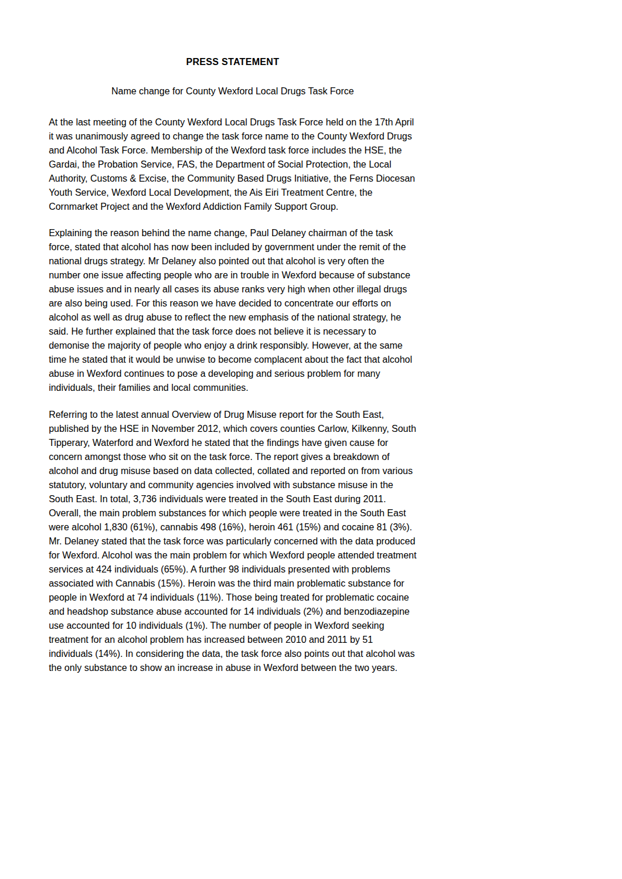PRESS STATEMENT
Name change for County Wexford Local Drugs Task Force
At the last meeting of the County Wexford Local Drugs Task Force held on the 17th April it was unanimously agreed to change the task force name to the County Wexford Drugs and Alcohol Task Force. Membership of the Wexford task force includes the HSE, the Gardai, the Probation Service, FAS, the Department of Social Protection, the Local Authority, Customs & Excise, the Community Based Drugs Initiative, the Ferns Diocesan Youth Service, Wexford Local Development, the Ais Eiri Treatment Centre, the Cornmarket Project and the Wexford Addiction Family Support Group.
Explaining the reason behind the name change, Paul Delaney chairman of the task force, stated that alcohol has now been included by government under the remit of the national drugs strategy. Mr Delaney also pointed out that alcohol is very often the number one issue affecting people who are in trouble in Wexford because of substance abuse issues and in nearly all cases its abuse ranks very high when other illegal drugs are also being used. For this reason we have decided to concentrate our efforts on alcohol as well as drug abuse to reflect the new emphasis of the national strategy, he said. He further explained that the task force does not believe it is necessary to demonise the majority of people who enjoy a drink responsibly. However, at the same time he stated that it would be unwise to become complacent about the fact that alcohol abuse in Wexford continues to pose a developing and serious problem for many individuals, their families and local communities.
Referring to the latest annual Overview of Drug Misuse report for the South East, published by the HSE in November 2012, which covers counties Carlow, Kilkenny, South Tipperary, Waterford and Wexford he stated that the findings have given cause for concern amongst those who sit on the task force. The report gives a breakdown of alcohol and drug misuse based on data collected, collated and reported on from various statutory, voluntary and community agencies involved with substance misuse in the South East. In total, 3,736 individuals were treated in the South East during 2011. Overall, the main problem substances for which people were treated in the South East were alcohol 1,830 (61%), cannabis 498 (16%), heroin 461 (15%) and cocaine 81 (3%). Mr. Delaney stated that the task force was particularly concerned with the data produced for Wexford. Alcohol was the main problem for which Wexford people attended treatment services at 424 individuals (65%). A further 98 individuals presented with problems associated with Cannabis (15%). Heroin was the third main problematic substance for people in Wexford at 74 individuals (11%). Those being treated for problematic cocaine and headshop substance abuse accounted for 14 individuals (2%) and benzodiazepine use accounted for 10 individuals (1%). The number of people in Wexford seeking treatment for an alcohol problem has increased between 2010 and 2011 by 51 individuals (14%). In considering the data, the task force also points out that alcohol was the only substance to show an increase in abuse in Wexford between the two years.